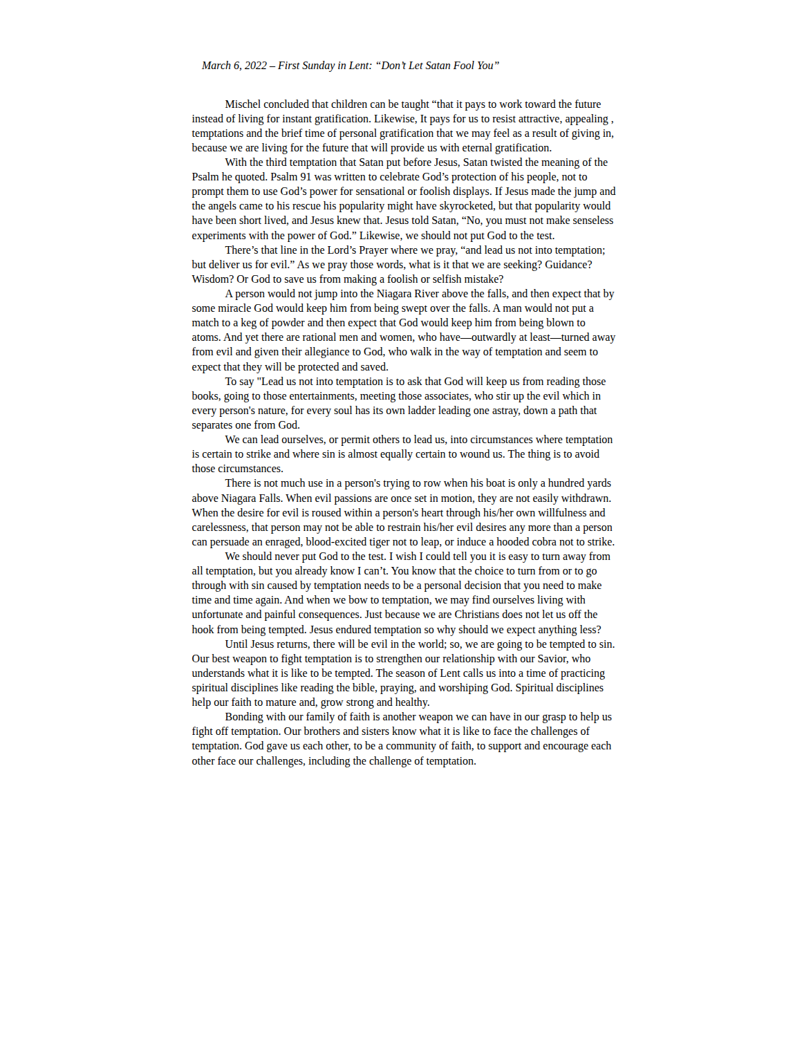March 6, 2022 – First Sunday in Lent: “Don’t Let Satan Fool You”
Mischel concluded that children can be taught “that it pays to work toward the future instead of living for instant gratification. Likewise, It pays for us to resist attractive, appealing , temptations and the brief time of personal gratification that we may feel as a result of giving in, because we are living for the future that will provide us with eternal gratification.
With the third temptation that Satan put before Jesus, Satan twisted the meaning of the Psalm he quoted. Psalm 91 was written to celebrate God’s protection of his people, not to prompt them to use God’s power for sensational or foolish displays. If Jesus made the jump and the angels came to his rescue his popularity might have skyrocketed, but that popularity would have been short lived, and Jesus knew that. Jesus told Satan, “No, you must not make senseless experiments with the power of God.” Likewise, we should not put God to the test.
There’s that line in the Lord’s Prayer where we pray, “and lead us not into temptation; but deliver us for evil.” As we pray those words, what is it that we are seeking? Guidance? Wisdom? Or God to save us from making a foolish or selfish mistake?
A person would not jump into the Niagara River above the falls, and then expect that by some miracle God would keep him from being swept over the falls. A man would not put a match to a keg of powder and then expect that God would keep him from being blown to atoms. And yet there are rational men and women, who have—outwardly at least—turned away from evil and given their allegiance to God, who walk in the way of temptation and seem to expect that they will be protected and saved.
To say "Lead us not into temptation is to ask that God will keep us from reading those books, going to those entertainments, meeting those associates, who stir up the evil which in every person's nature, for every soul has its own ladder leading one astray, down a path that separates one from God.
We can lead ourselves, or permit others to lead us, into circumstances where temptation is certain to strike and where sin is almost equally certain to wound us. The thing is to avoid those circumstances.
There is not much use in a person's trying to row when his boat is only a hundred yards above Niagara Falls. When evil passions are once set in motion, they are not easily withdrawn. When the desire for evil is roused within a person's heart through his/her own willfulness and carelessness, that person may not be able to restrain his/her evil desires any more than a person can persuade an enraged, blood-excited tiger not to leap, or induce a hooded cobra not to strike.
We should never put God to the test. I wish I could tell you it is easy to turn away from all temptation, but you already know I can’t. You know that the choice to turn from or to go through with sin caused by temptation needs to be a personal decision that you need to make time and time again. And when we bow to temptation, we may find ourselves living with unfortunate and painful consequences. Just because we are Christians does not let us off the hook from being tempted. Jesus endured temptation so why should we expect anything less?
Until Jesus returns, there will be evil in the world; so, we are going to be tempted to sin. Our best weapon to fight temptation is to strengthen our relationship with our Savior, who understands what it is like to be tempted. The season of Lent calls us into a time of practicing spiritual disciplines like reading the bible, praying, and worshiping God. Spiritual disciplines help our faith to mature and, grow strong and healthy.
Bonding with our family of faith is another weapon we can have in our grasp to help us fight off temptation. Our brothers and sisters know what it is like to face the challenges of temptation. God gave us each other, to be a community of faith, to support and encourage each other face our challenges, including the challenge of temptation.